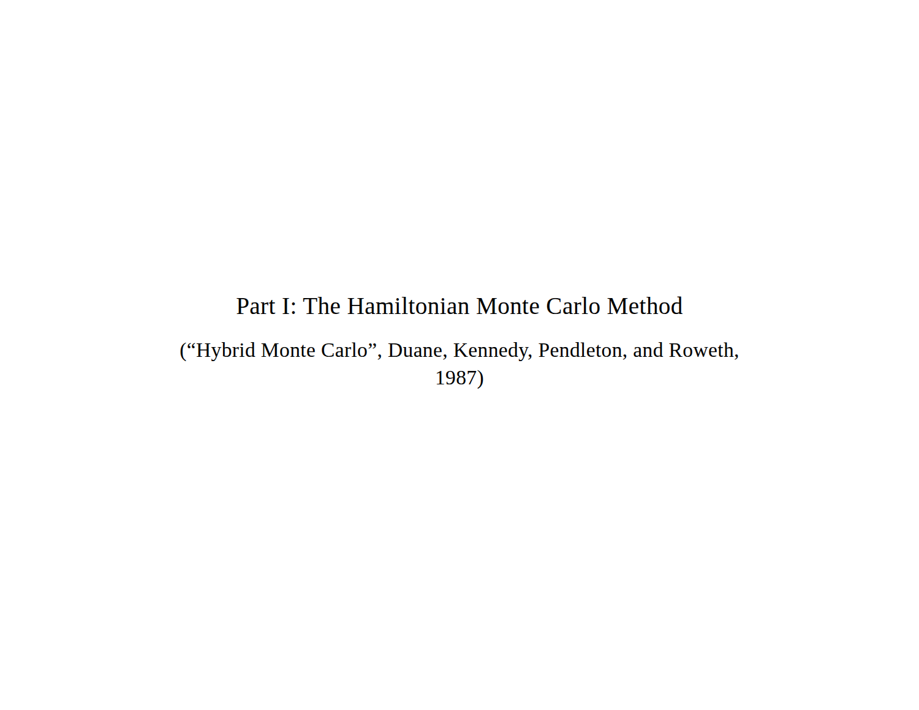Part I: The Hamiltonian Monte Carlo Method
(“Hybrid Monte Carlo”, Duane, Kennedy, Pendleton, and Roweth, 1987)